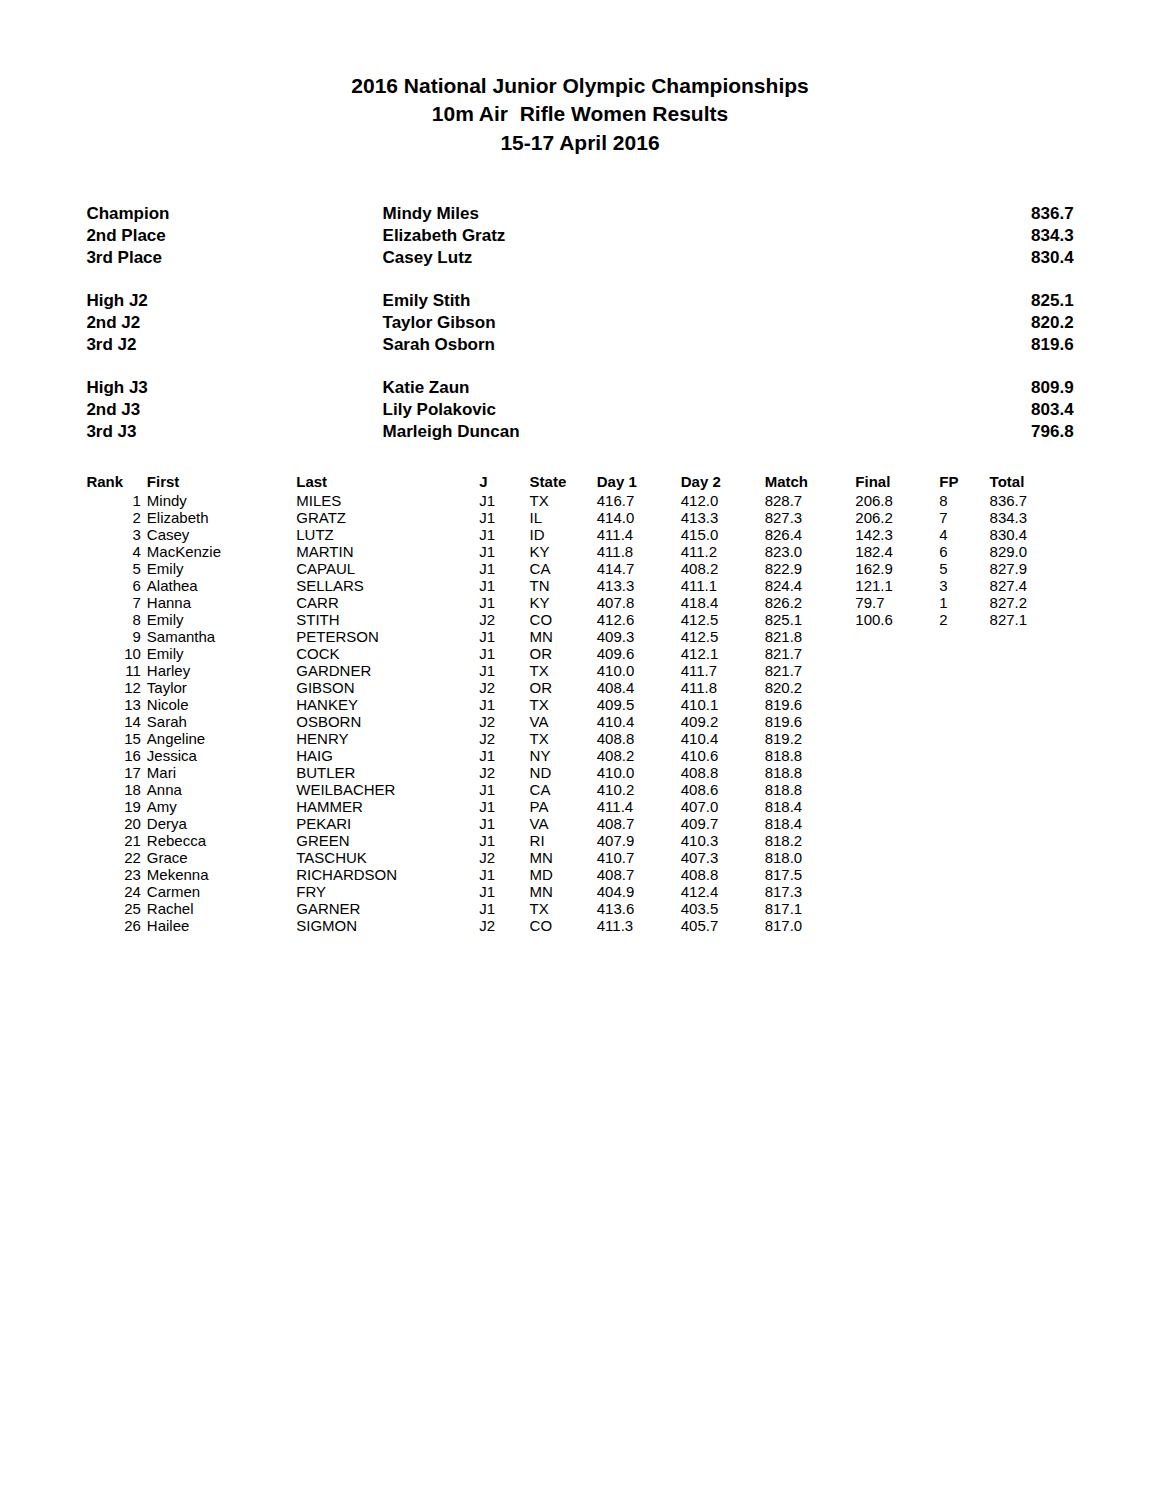2016 National Junior Olympic Championships
10m Air Rifle Women Results
15-17 April 2016
| Champion | Mindy Miles | 836.7 |
| 2nd Place | Elizabeth Gratz | 834.3 |
| 3rd Place | Casey Lutz | 830.4 |
| High J2 | Emily Stith | 825.1 |
| 2nd J2 | Taylor Gibson | 820.2 |
| 3rd J2 | Sarah Osborn | 819.6 |
| High J3 | Katie Zaun | 809.9 |
| 2nd J3 | Lily Polakovic | 803.4 |
| 3rd J3 | Marleigh Duncan | 796.8 |
| Rank | First | Last | J | State | Day 1 | Day 2 | Match | Final | FP | Total |
| --- | --- | --- | --- | --- | --- | --- | --- | --- | --- | --- |
| 1 | Mindy | MILES | J1 | TX | 416.7 | 412.0 | 828.7 | 206.8 | 8 | 836.7 |
| 2 | Elizabeth | GRATZ | J1 | IL | 414.0 | 413.3 | 827.3 | 206.2 | 7 | 834.3 |
| 3 | Casey | LUTZ | J1 | ID | 411.4 | 415.0 | 826.4 | 142.3 | 4 | 830.4 |
| 4 | MacKenzie | MARTIN | J1 | KY | 411.8 | 411.2 | 823.0 | 182.4 | 6 | 829.0 |
| 5 | Emily | CAPAUL | J1 | CA | 414.7 | 408.2 | 822.9 | 162.9 | 5 | 827.9 |
| 6 | Alathea | SELLARS | J1 | TN | 413.3 | 411.1 | 824.4 | 121.1 | 3 | 827.4 |
| 7 | Hanna | CARR | J1 | KY | 407.8 | 418.4 | 826.2 | 79.7 | 1 | 827.2 |
| 8 | Emily | STITH | J2 | CO | 412.6 | 412.5 | 825.1 | 100.6 | 2 | 827.1 |
| 9 | Samantha | PETERSON | J1 | MN | 409.3 | 412.5 | 821.8 | | | |
| 10 | Emily | COCK | J1 | OR | 409.6 | 412.1 | 821.7 | | | |
| 11 | Harley | GARDNER | J1 | TX | 410.0 | 411.7 | 821.7 | | | |
| 12 | Taylor | GIBSON | J2 | OR | 408.4 | 411.8 | 820.2 | | | |
| 13 | Nicole | HANKEY | J1 | TX | 409.5 | 410.1 | 819.6 | | | |
| 14 | Sarah | OSBORN | J2 | VA | 410.4 | 409.2 | 819.6 | | | |
| 15 | Angeline | HENRY | J2 | TX | 408.8 | 410.4 | 819.2 | | | |
| 16 | Jessica | HAIG | J1 | NY | 408.2 | 410.6 | 818.8 | | | |
| 17 | Mari | BUTLER | J2 | ND | 410.0 | 408.8 | 818.8 | | | |
| 18 | Anna | WEILBACHER | J1 | CA | 410.2 | 408.6 | 818.8 | | | |
| 19 | Amy | HAMMER | J1 | PA | 411.4 | 407.0 | 818.4 | | | |
| 20 | Derya | PEKARI | J1 | VA | 408.7 | 409.7 | 818.4 | | | |
| 21 | Rebecca | GREEN | J1 | RI | 407.9 | 410.3 | 818.2 | | | |
| 22 | Grace | TASCHUK | J2 | MN | 410.7 | 407.3 | 818.0 | | | |
| 23 | Mekenna | RICHARDSON | J1 | MD | 408.7 | 408.8 | 817.5 | | | |
| 24 | Carmen | FRY | J1 | MN | 404.9 | 412.4 | 817.3 | | | |
| 25 | Rachel | GARNER | J1 | TX | 413.6 | 403.5 | 817.1 | | | |
| 26 | Hailee | SIGMON | J2 | CO | 411.3 | 405.7 | 817.0 | | | |